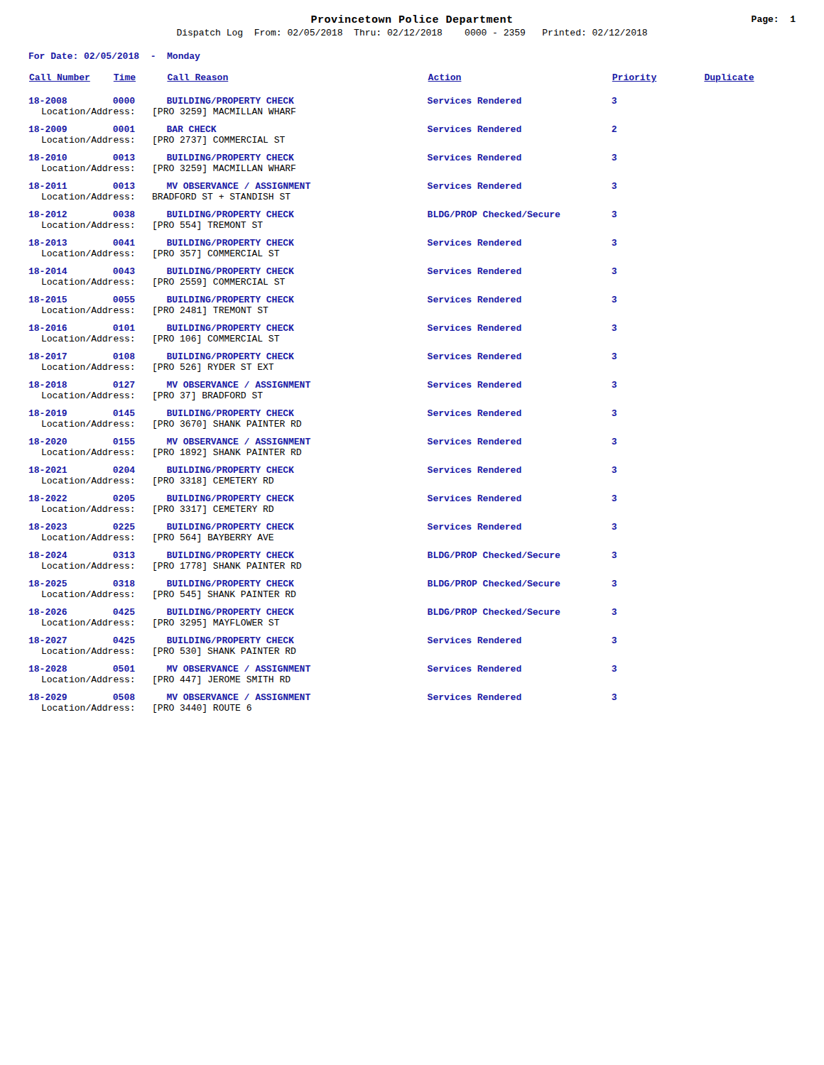Page: 1
Provincetown Police Department
Dispatch Log From: 02/05/2018 Thru: 02/12/2018 0000 - 2359 Printed: 02/12/2018
For Date: 02/05/2018 - Monday
| Call Number | Time | Call Reason | Action | Priority | Duplicate |
| --- | --- | --- | --- | --- | --- |
| 18-2008 | 0000 | BUILDING/PROPERTY CHECK | Services Rendered | 3 | |
| Location/Address: [PRO 3259] MACMILLAN WHARF |
| 18-2009 | 0001 | BAR CHECK | Services Rendered | 2 | |
| Location/Address: [PRO 2737] COMMERCIAL ST |
| 18-2010 | 0013 | BUILDING/PROPERTY CHECK | Services Rendered | 3 | |
| Location/Address: [PRO 3259] MACMILLAN WHARF |
| 18-2011 | 0013 | MV OBSERVANCE / ASSIGNMENT | Services Rendered | 3 | |
| Location/Address: BRADFORD ST + STANDISH ST |
| 18-2012 | 0038 | BUILDING/PROPERTY CHECK | BLDG/PROP Checked/Secure | 3 | |
| Location/Address: [PRO 554] TREMONT ST |
| 18-2013 | 0041 | BUILDING/PROPERTY CHECK | Services Rendered | 3 | |
| Location/Address: [PRO 357] COMMERCIAL ST |
| 18-2014 | 0043 | BUILDING/PROPERTY CHECK | Services Rendered | 3 | |
| Location/Address: [PRO 2559] COMMERCIAL ST |
| 18-2015 | 0055 | BUILDING/PROPERTY CHECK | Services Rendered | 3 | |
| Location/Address: [PRO 2481] TREMONT ST |
| 18-2016 | 0101 | BUILDING/PROPERTY CHECK | Services Rendered | 3 | |
| Location/Address: [PRO 106] COMMERCIAL ST |
| 18-2017 | 0108 | BUILDING/PROPERTY CHECK | Services Rendered | 3 | |
| Location/Address: [PRO 526] RYDER ST EXT |
| 18-2018 | 0127 | MV OBSERVANCE / ASSIGNMENT | Services Rendered | 3 | |
| Location/Address: [PRO 37] BRADFORD ST |
| 18-2019 | 0145 | BUILDING/PROPERTY CHECK | Services Rendered | 3 | |
| Location/Address: [PRO 3670] SHANK PAINTER RD |
| 18-2020 | 0155 | MV OBSERVANCE / ASSIGNMENT | Services Rendered | 3 | |
| Location/Address: [PRO 1892] SHANK PAINTER RD |
| 18-2021 | 0204 | BUILDING/PROPERTY CHECK | Services Rendered | 3 | |
| Location/Address: [PRO 3318] CEMETERY RD |
| 18-2022 | 0205 | BUILDING/PROPERTY CHECK | Services Rendered | 3 | |
| Location/Address: [PRO 3317] CEMETERY RD |
| 18-2023 | 0225 | BUILDING/PROPERTY CHECK | Services Rendered | 3 | |
| Location/Address: [PRO 564] BAYBERRY AVE |
| 18-2024 | 0313 | BUILDING/PROPERTY CHECK | BLDG/PROP Checked/Secure | 3 | |
| Location/Address: [PRO 1778] SHANK PAINTER RD |
| 18-2025 | 0318 | BUILDING/PROPERTY CHECK | BLDG/PROP Checked/Secure | 3 | |
| Location/Address: [PRO 545] SHANK PAINTER RD |
| 18-2026 | 0425 | BUILDING/PROPERTY CHECK | BLDG/PROP Checked/Secure | 3 | |
| Location/Address: [PRO 3295] MAYFLOWER ST |
| 18-2027 | 0425 | BUILDING/PROPERTY CHECK | Services Rendered | 3 | |
| Location/Address: [PRO 530] SHANK PAINTER RD |
| 18-2028 | 0501 | MV OBSERVANCE / ASSIGNMENT | Services Rendered | 3 | |
| Location/Address: [PRO 447] JEROME SMITH RD |
| 18-2029 | 0508 | MV OBSERVANCE / ASSIGNMENT | Services Rendered | 3 | |
| Location/Address: [PRO 3440] ROUTE 6 |